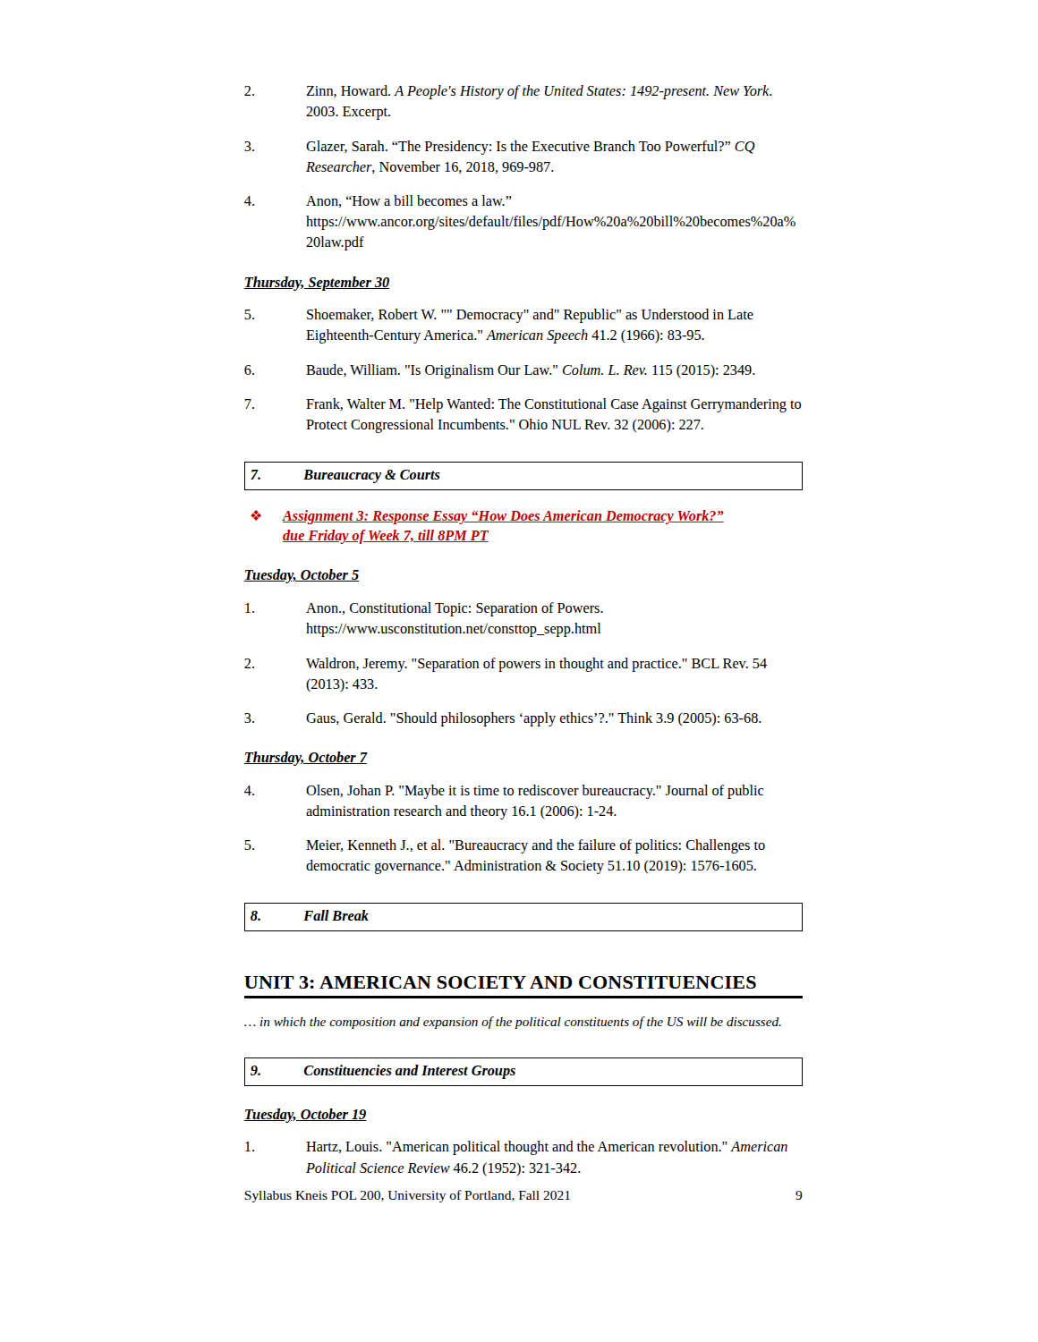2. Zinn, Howard. A People's History of the United States: 1492-present. New York. 2003. Excerpt.
3. Glazer, Sarah. “The Presidency: Is the Executive Branch Too Powerful?” CQ Researcher, November 16, 2018, 969-987.
4. Anon, “How a bill becomes a law.”
https://www.ancor.org/sites/default/files/pdf/How%20a%20bill%20becomes%20a%20law.pdf
Thursday, September 30
5. Shoemaker, Robert W. "" Democracy" and" Republic" as Understood in Late Eighteenth-Century America." American Speech 41.2 (1966): 83-95.
6. Baude, William. "Is Originalism Our Law." Colum. L. Rev. 115 (2015): 2349.
7. Frank, Walter M. "Help Wanted: The Constitutional Case Against Gerrymandering to Protect Congressional Incumbents." Ohio NUL Rev. 32 (2006): 227.
7. Bureaucracy & Courts
❖Assignment 3: Response Essay “How Does American Democracy Work?”
due Friday of Week 7, till 8PM PT
Tuesday, October 5
1. Anon., Constitutional Topic: Separation of Powers.
https://www.usconstitution.net/consttop_sepp.html
2. Waldron, Jeremy. "Separation of powers in thought and practice." BCL Rev. 54 (2013): 433.
3. Gaus, Gerald. "Should philosophers ‘apply ethics’?." Think 3.9 (2005): 63-68.
Thursday, October 7
4. Olsen, Johan P. "Maybe it is time to rediscover bureaucracy." Journal of public administration research and theory 16.1 (2006): 1-24.
5. Meier, Kenneth J., et al. "Bureaucracy and the failure of politics: Challenges to democratic governance." Administration & Society 51.10 (2019): 1576-1605.
8. Fall Break
UNIT 3: AMERICAN SOCIETY AND CONSTITUENCIES
… in which the composition and expansion of the political constituents of the US will be discussed.
9. Constituencies and Interest Groups
Tuesday, October 19
1. Hartz, Louis. "American political thought and the American revolution." American Political Science Review 46.2 (1952): 321-342.
Syllabus Kneis POL 200, University of Portland, Fall 2021 9